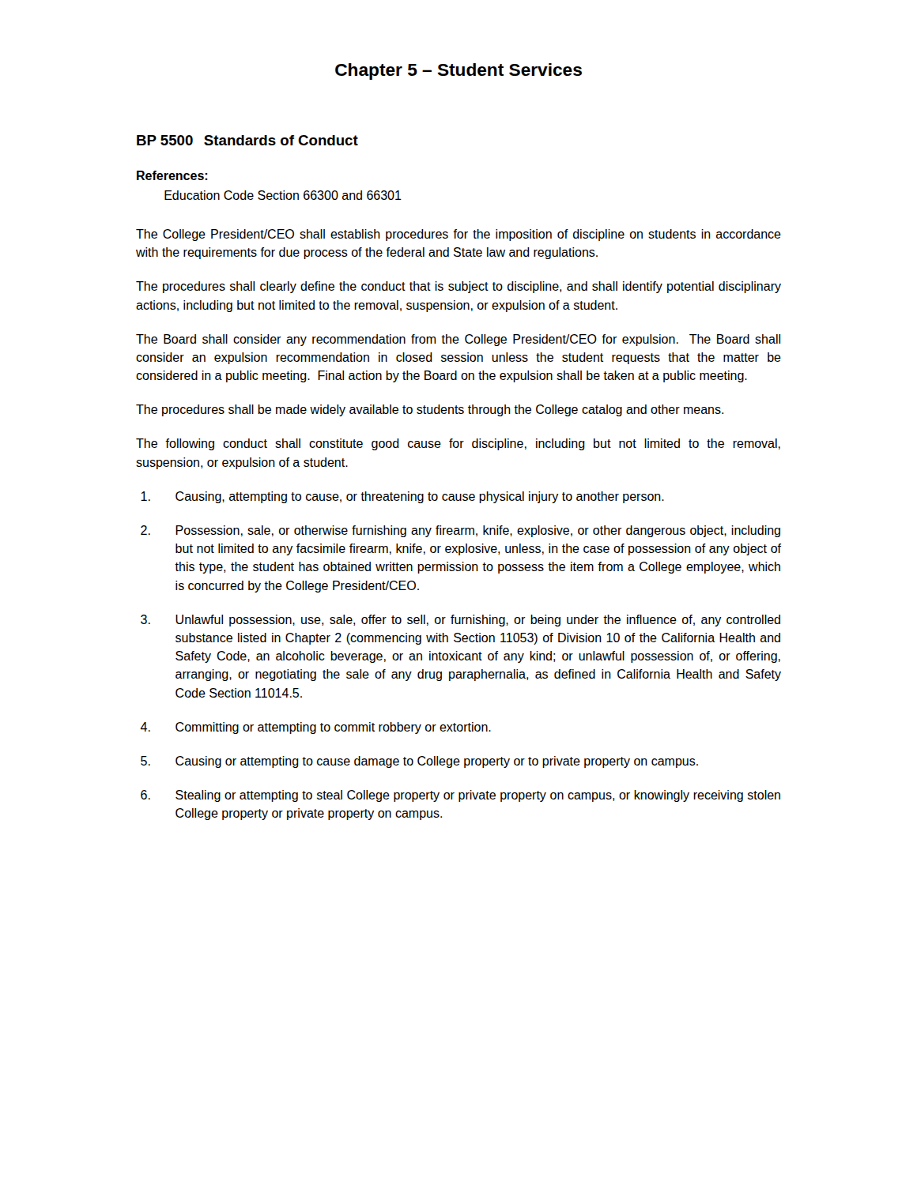Chapter 5 – Student Services
BP 5500 Standards of Conduct
References:
Education Code Section 66300 and 66301
The College President/CEO shall establish procedures for the imposition of discipline on students in accordance with the requirements for due process of the federal and State law and regulations.
The procedures shall clearly define the conduct that is subject to discipline, and shall identify potential disciplinary actions, including but not limited to the removal, suspension, or expulsion of a student.
The Board shall consider any recommendation from the College President/CEO for expulsion. The Board shall consider an expulsion recommendation in closed session unless the student requests that the matter be considered in a public meeting. Final action by the Board on the expulsion shall be taken at a public meeting.
The procedures shall be made widely available to students through the College catalog and other means.
The following conduct shall constitute good cause for discipline, including but not limited to the removal, suspension, or expulsion of a student.
Causing, attempting to cause, or threatening to cause physical injury to another person.
Possession, sale, or otherwise furnishing any firearm, knife, explosive, or other dangerous object, including but not limited to any facsimile firearm, knife, or explosive, unless, in the case of possession of any object of this type, the student has obtained written permission to possess the item from a College employee, which is concurred by the College President/CEO.
Unlawful possession, use, sale, offer to sell, or furnishing, or being under the influence of, any controlled substance listed in Chapter 2 (commencing with Section 11053) of Division 10 of the California Health and Safety Code, an alcoholic beverage, or an intoxicant of any kind; or unlawful possession of, or offering, arranging, or negotiating the sale of any drug paraphernalia, as defined in California Health and Safety Code Section 11014.5.
Committing or attempting to commit robbery or extortion.
Causing or attempting to cause damage to College property or to private property on campus.
Stealing or attempting to steal College property or private property on campus, or knowingly receiving stolen College property or private property on campus.